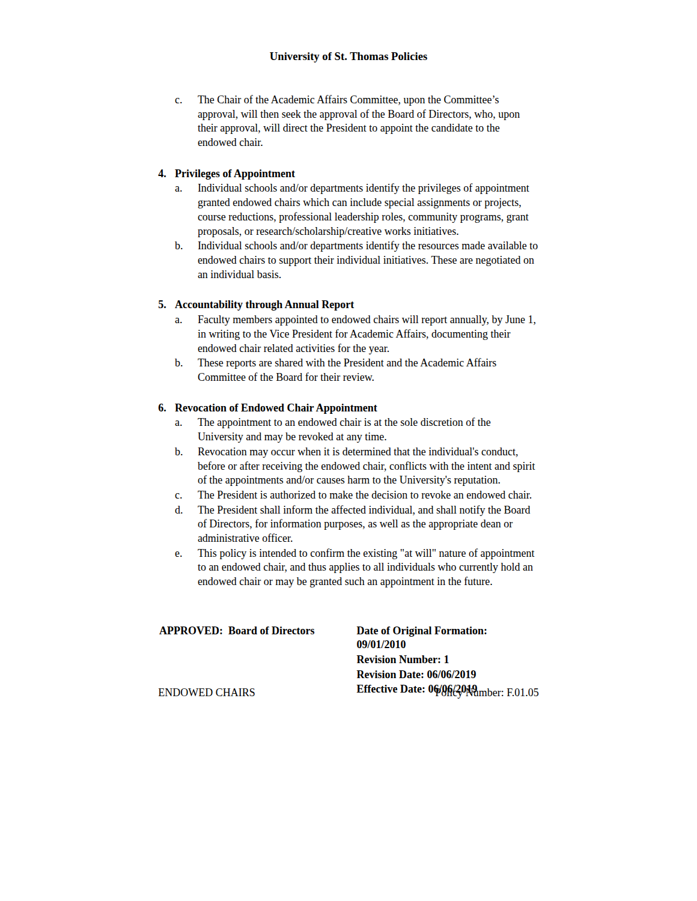University of St. Thomas Policies
c. The Chair of the Academic Affairs Committee, upon the Committee’s approval, will then seek the approval of the Board of Directors, who, upon their approval, will direct the President to appoint the candidate to the endowed chair.
4. Privileges of Appointment
a. Individual schools and/or departments identify the privileges of appointment granted endowed chairs which can include special assignments or projects, course reductions, professional leadership roles, community programs, grant proposals, or research/scholarship/creative works initiatives.
b. Individual schools and/or departments identify the resources made available to endowed chairs to support their individual initiatives. These are negotiated on an individual basis.
5. Accountability through Annual Report
a. Faculty members appointed to endowed chairs will report annually, by June 1, in writing to the Vice President for Academic Affairs, documenting their endowed chair related activities for the year.
b. These reports are shared with the President and the Academic Affairs Committee of the Board for their review.
6. Revocation of Endowed Chair Appointment
a. The appointment to an endowed chair is at the sole discretion of the University and may be revoked at any time.
b. Revocation may occur when it is determined that the individual's conduct, before or after receiving the endowed chair, conflicts with the intent and spirit of the appointments and/or causes harm to the University's reputation.
c. The President is authorized to make the decision to revoke an endowed chair.
d. The President shall inform the affected individual, and shall notify the Board of Directors, for information purposes, as well as the appropriate dean or administrative officer.
e. This policy is intended to confirm the existing "at will" nature of appointment to an endowed chair, and thus applies to all individuals who currently hold an endowed chair or may be granted such an appointment in the future.
APPROVED: Board of Directors
Date of Original Formation: 09/01/2010
Revision Number: 1
Revision Date: 06/06/2019
Effective Date: 06/06/2019
ENDOWED CHAIRS Policy Number: F.01.05